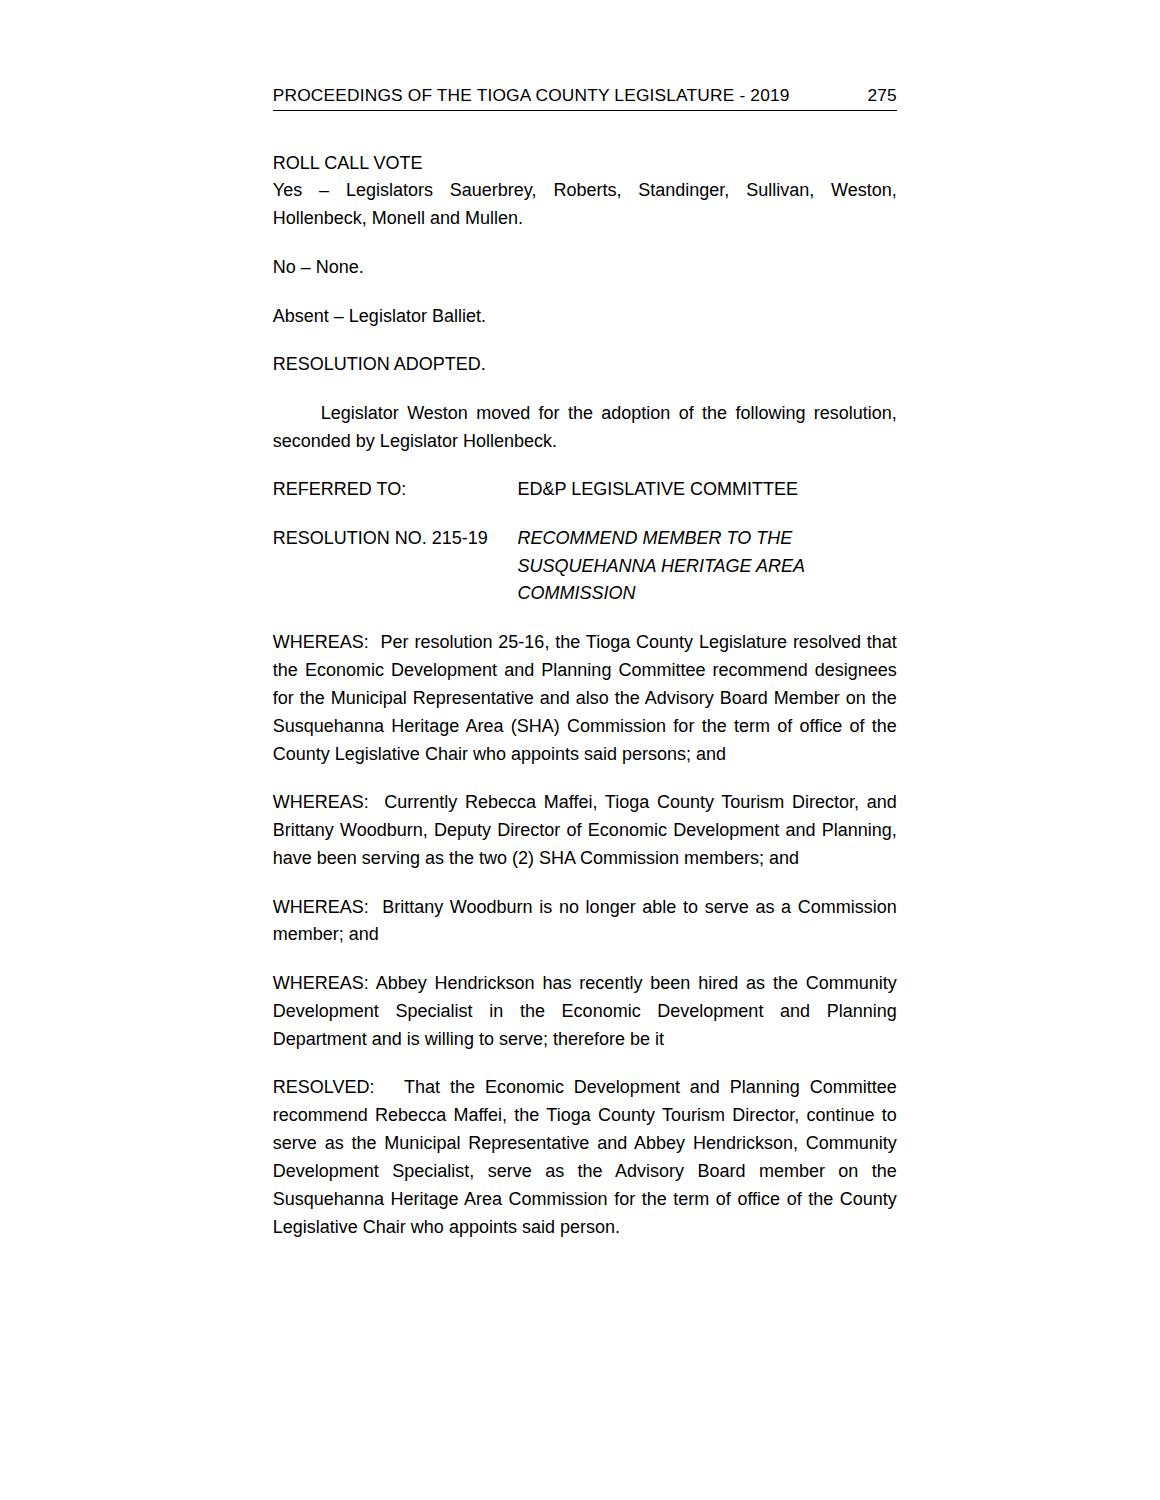PROCEEDINGS OF THE TIOGA COUNTY LEGISLATURE - 2019 275
ROLL CALL VOTE
Yes – Legislators Sauerbrey, Roberts, Standinger, Sullivan, Weston, Hollenbeck, Monell and Mullen.
No – None.
Absent – Legislator Balliet.
RESOLUTION ADOPTED.
Legislator Weston moved for the adoption of the following resolution, seconded by Legislator Hollenbeck.
REFERRED TO:
ED&P LEGISLATIVE COMMITTEE
RESOLUTION NO. 215-19
RECOMMEND MEMBER TO THE SUSQUEHANNA HERITAGE AREA COMMISSION
WHEREAS: Per resolution 25-16, the Tioga County Legislature resolved that the Economic Development and Planning Committee recommend designees for the Municipal Representative and also the Advisory Board Member on the Susquehanna Heritage Area (SHA) Commission for the term of office of the County Legislative Chair who appoints said persons; and
WHEREAS: Currently Rebecca Maffei, Tioga County Tourism Director, and Brittany Woodburn, Deputy Director of Economic Development and Planning, have been serving as the two (2) SHA Commission members; and
WHEREAS: Brittany Woodburn is no longer able to serve as a Commission member; and
WHEREAS: Abbey Hendrickson has recently been hired as the Community Development Specialist in the Economic Development and Planning Department and is willing to serve; therefore be it
RESOLVED: That the Economic Development and Planning Committee recommend Rebecca Maffei, the Tioga County Tourism Director, continue to serve as the Municipal Representative and Abbey Hendrickson, Community Development Specialist, serve as the Advisory Board member on the Susquehanna Heritage Area Commission for the term of office of the County Legislative Chair who appoints said person.